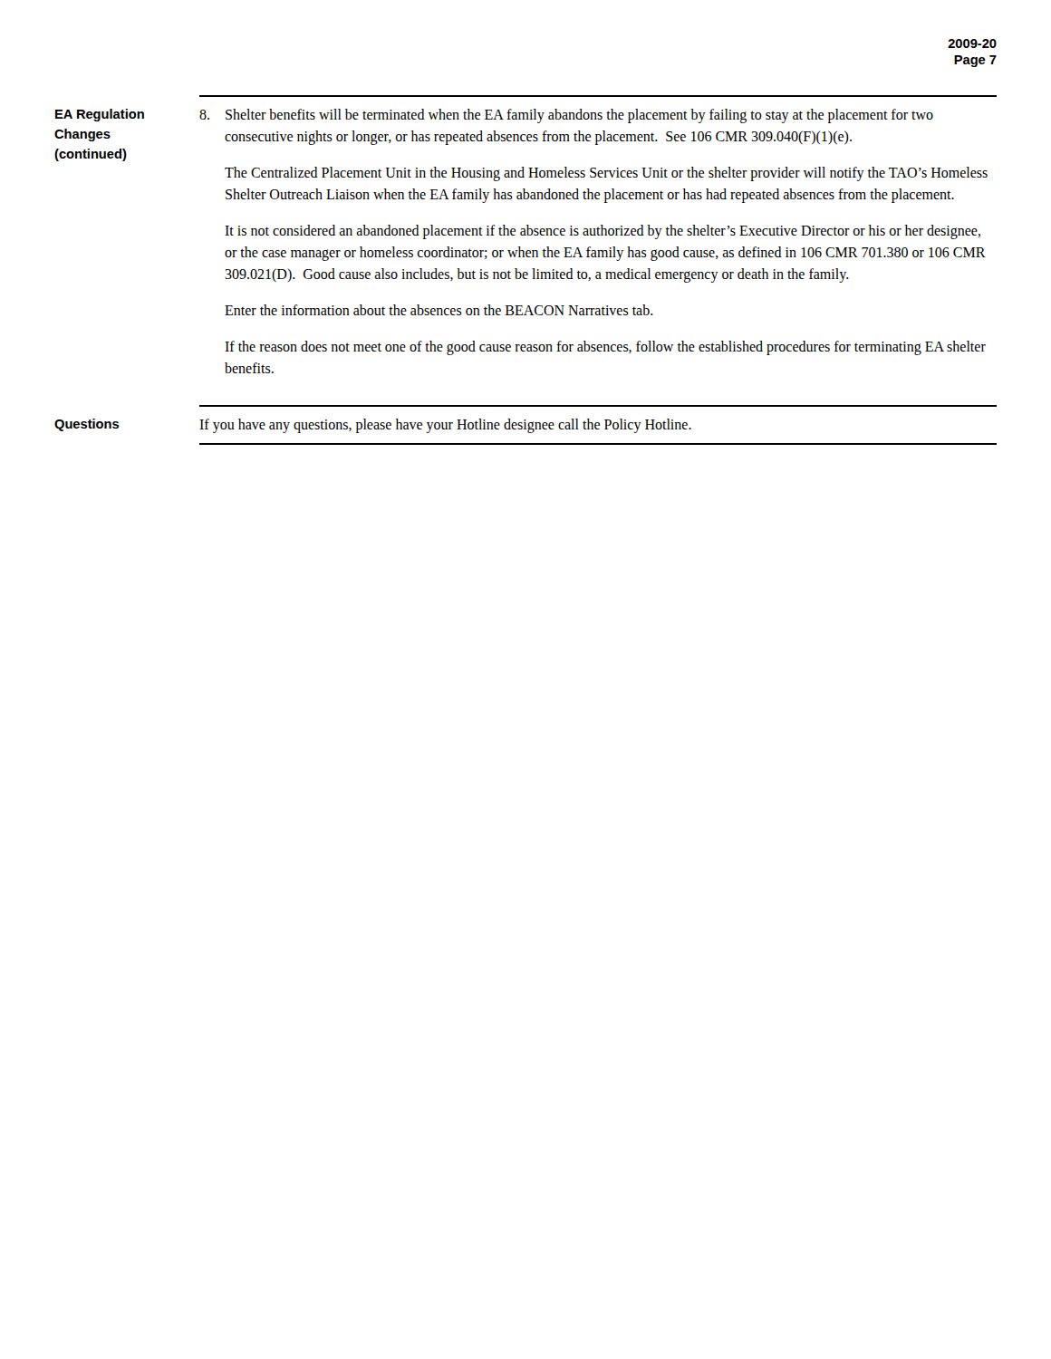2009-20
Page 7
EA Regulation
Changes
(continued)
8.
Shelter benefits will be terminated when the EA family abandons the placement by failing to stay at the placement for two consecutive nights or longer, or has repeated absences from the placement. See 106 CMR 309.040(F)(1)(e).
The Centralized Placement Unit in the Housing and Homeless Services Unit or the shelter provider will notify the TAO’s Homeless Shelter Outreach Liaison when the EA family has abandoned the placement or has had repeated absences from the placement.
It is not considered an abandoned placement if the absence is authorized by the shelter’s Executive Director or his or her designee, or the case manager or homeless coordinator; or when the EA family has good cause, as defined in 106 CMR 701.380 or 106 CMR 309.021(D). Good cause also includes, but is not be limited to, a medical emergency or death in the family.
Enter the information about the absences on the BEACON Narratives tab.
If the reason does not meet one of the good cause reason for absences, follow the established procedures for terminating EA shelter benefits.
Questions
If you have any questions, please have your Hotline designee call the Policy Hotline.